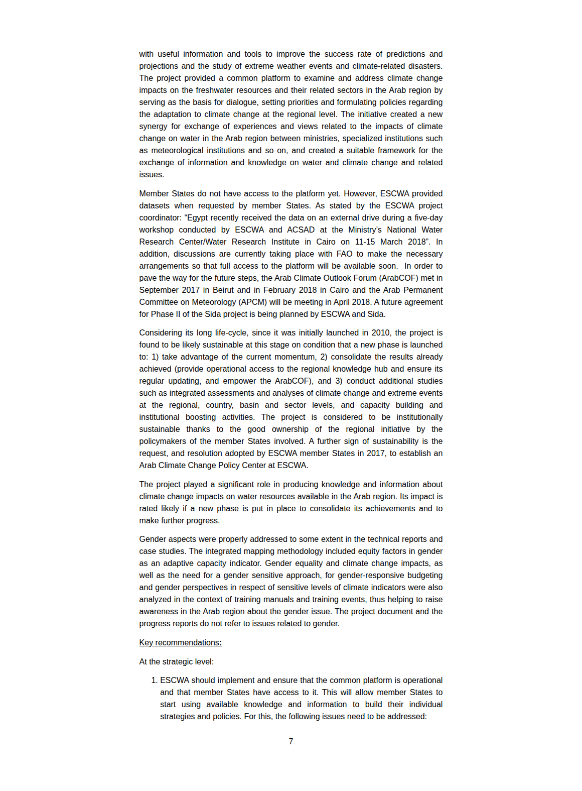with useful information and tools to improve the success rate of predictions and projections and the study of extreme weather events and climate-related disasters. The project provided a common platform to examine and address climate change impacts on the freshwater resources and their related sectors in the Arab region by serving as the basis for dialogue, setting priorities and formulating policies regarding the adaptation to climate change at the regional level. The initiative created a new synergy for exchange of experiences and views related to the impacts of climate change on water in the Arab region between ministries, specialized institutions such as meteorological institutions and so on, and created a suitable framework for the exchange of information and knowledge on water and climate change and related issues.
Member States do not have access to the platform yet. However, ESCWA provided datasets when requested by member States. As stated by the ESCWA project coordinator: “Egypt recently received the data on an external drive during a five-day workshop conducted by ESCWA and ACSAD at the Ministry’s National Water Research Center/Water Research Institute in Cairo on 11-15 March 2018”. In addition, discussions are currently taking place with FAO to make the necessary arrangements so that full access to the platform will be available soon. In order to pave the way for the future steps, the Arab Climate Outlook Forum (ArabCOF) met in September 2017 in Beirut and in February 2018 in Cairo and the Arab Permanent Committee on Meteorology (APCM) will be meeting in April 2018. A future agreement for Phase II of the Sida project is being planned by ESCWA and Sida.
Considering its long life-cycle, since it was initially launched in 2010, the project is found to be likely sustainable at this stage on condition that a new phase is launched to: 1) take advantage of the current momentum, 2) consolidate the results already achieved (provide operational access to the regional knowledge hub and ensure its regular updating, and empower the ArabCOF), and 3) conduct additional studies such as integrated assessments and analyses of climate change and extreme events at the regional, country, basin and sector levels, and capacity building and institutional boosting activities. The project is considered to be institutionally sustainable thanks to the good ownership of the regional initiative by the policymakers of the member States involved. A further sign of sustainability is the request, and resolution adopted by ESCWA member States in 2017, to establish an Arab Climate Change Policy Center at ESCWA.
The project played a significant role in producing knowledge and information about climate change impacts on water resources available in the Arab region. Its impact is rated likely if a new phase is put in place to consolidate its achievements and to make further progress.
Gender aspects were properly addressed to some extent in the technical reports and case studies. The integrated mapping methodology included equity factors in gender as an adaptive capacity indicator. Gender equality and climate change impacts, as well as the need for a gender sensitive approach, for gender-responsive budgeting and gender perspectives in respect of sensitive levels of climate indicators were also analyzed in the context of training manuals and training events, thus helping to raise awareness in the Arab region about the gender issue. The project document and the progress reports do not refer to issues related to gender.
Key recommendations:
At the strategic level:
ESCWA should implement and ensure that the common platform is operational and that member States have access to it. This will allow member States to start using available knowledge and information to build their individual strategies and policies. For this, the following issues need to be addressed:
7